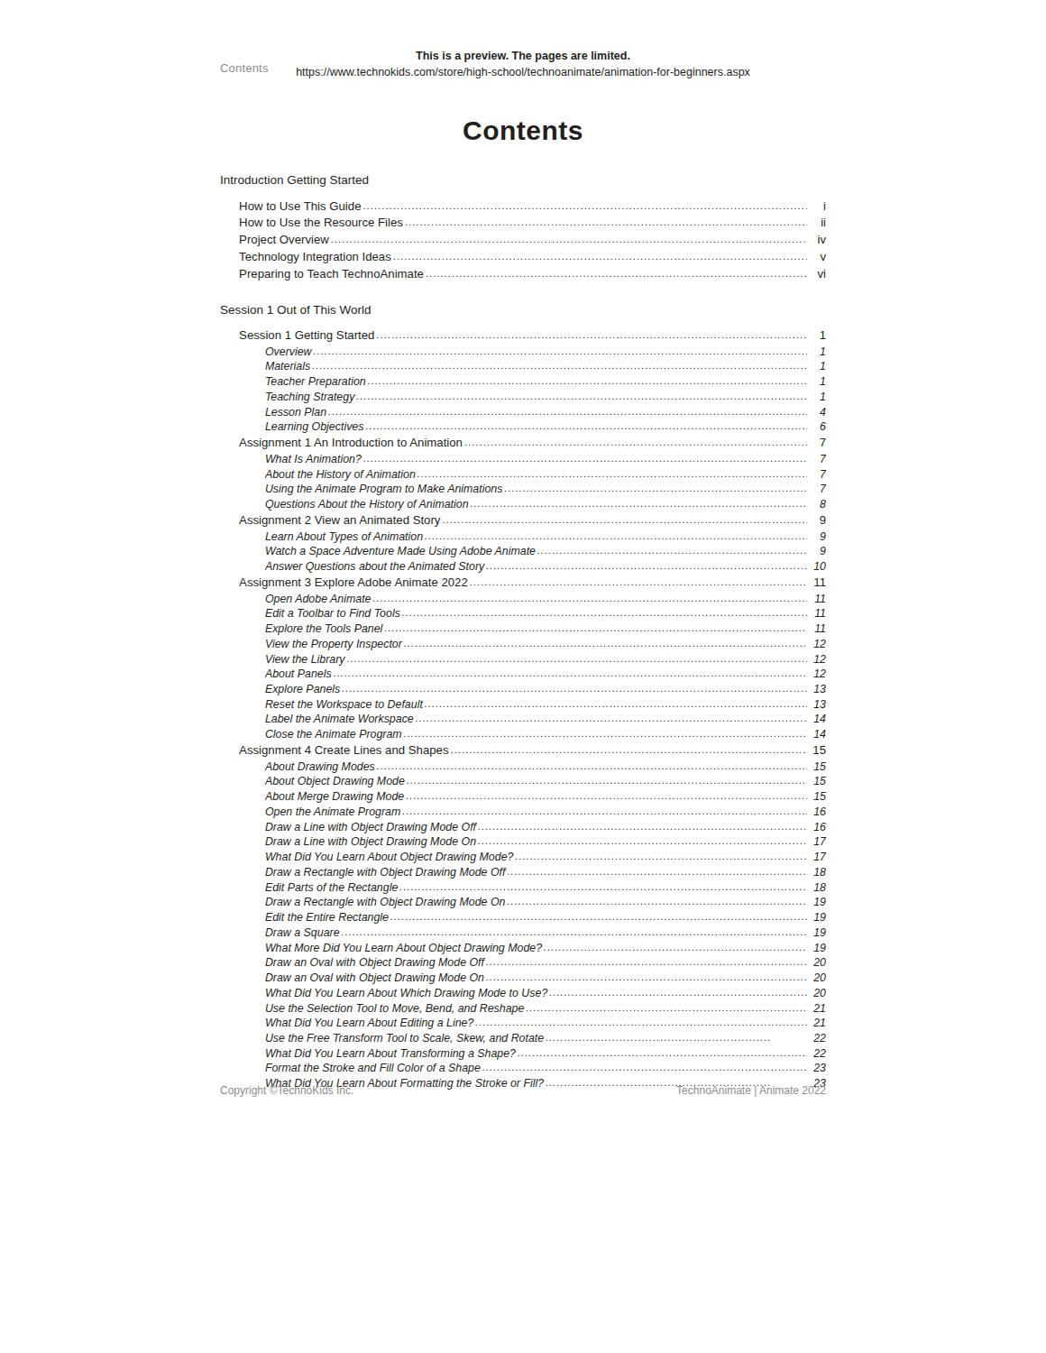Contents
This is a preview. The pages are limited.
https://www.technokids.com/store/high-school/technoanimate/animation-for-beginners.aspx
Contents
Introduction Getting Started
How to Use This Guide .................................................................................................................................................. i
How to Use the Resource Files ................................................................................................................................. ii
Project Overview ..................................................................................................................................................... iv
Technology Integration Ideas ................................................................................................................................... v
Preparing to Teach TechnoAnimate ......................................................................................................................... vi
Session 1 Out of This World
Session 1 Getting Started ......................................................................................................................................... 1
Overview ......................................................................................................................................................... 1
Materials .......................................................................................................................................................... 1
Teacher Preparation ....................................................................................................................................... 1
Teaching Strategy .......................................................................................................................................... 1
Lesson Plan ................................................................................................................................................. 4
Learning Objectives ....................................................................................................................................... 6
Assignment 1 An Introduction to Animation ................................................................................................. 7
What Is Animation? ....................................................................................................................................... 7
About the History of Animation ..................................................................................................................... 7
Using the Animate Program to Make Animations ....................................................................................... 7
Questions About the History of Animation ................................................................................................. 8
Assignment 2 View an Animated Story ......................................................................................................... 9
Learn About Types of Animation ................................................................................................................... 9
Watch a Space Adventure Made Using Adobe Animate ......................................................................... 9
Answer Questions about the Animated Story ............................................................................................. 10
Assignment 3 Explore Adobe Animate 2022 ................................................................................................. 11
Open Adobe Animate ................................................................................................................................. 11
Edit a Toolbar to Find Tools ............................................................................................................................. 11
Explore the Tools Panel ................................................................................................................................. 11
View the Property Inspector ............................................................................................................................. 12
View the Library ............................................................................................................................................. 12
About Panels ................................................................................................................................................. 12
Explore Panels ............................................................................................................................................... 13
Reset the Workspace to Default ..................................................................................................................... 13
Label the Animate Workspace ......................................................................................................................... 14
Close the Animate Program ............................................................................................................................. 14
Assignment 4 Create Lines and Shapes ......................................................................................................... 15
About Drawing Modes ................................................................................................................................. 15
About Object Drawing Mode ............................................................................................................................. 15
About Merge Drawing Mode ............................................................................................................................. 15
Open the Animate Program ............................................................................................................................. 16
Draw a Line with Object Drawing Mode Off ............................................................................................. 16
Draw a Line with Object Drawing Mode On ............................................................................................. 17
What Did You Learn About Object Drawing Mode? ................................................................................. 17
Draw a Rectangle with Object Drawing Mode Off ..................................................................................... 18
Edit Parts of the Rectangle ............................................................................................................................. 18
Draw a Rectangle with Object Drawing Mode On ..................................................................................... 19
Edit the Entire Rectangle ................................................................................................................................. 19
Draw a Square ............................................................................................................................................... 19
What More Did You Learn About Object Drawing Mode? ....................................................................... 19
Draw an Oval with Object Drawing Mode Off ......................................................................................... 20
Draw an Oval with Object Drawing Mode On ......................................................................................... 20
What Did You Learn About Which Drawing Mode to Use? ....................................................................... 20
Use the Selection Tool to Move, Bend, and Reshape ............................................................................. 21
What Did You Learn About Editing a Line? ............................................................................................. 21
Use the Free Transform Tool to Scale, Skew, and Rotate ............................................................. 22
What Did You Learn About Transforming a Shape? ................................................................................. 22
Format the Stroke and Fill Color of a Shape ............................................................................................. 23
What Did You Learn About Formatting the Stroke or Fill? ............................................................. 23
Copyright ©TechnoKids Inc.
TechnoAnimate | Animate 2022